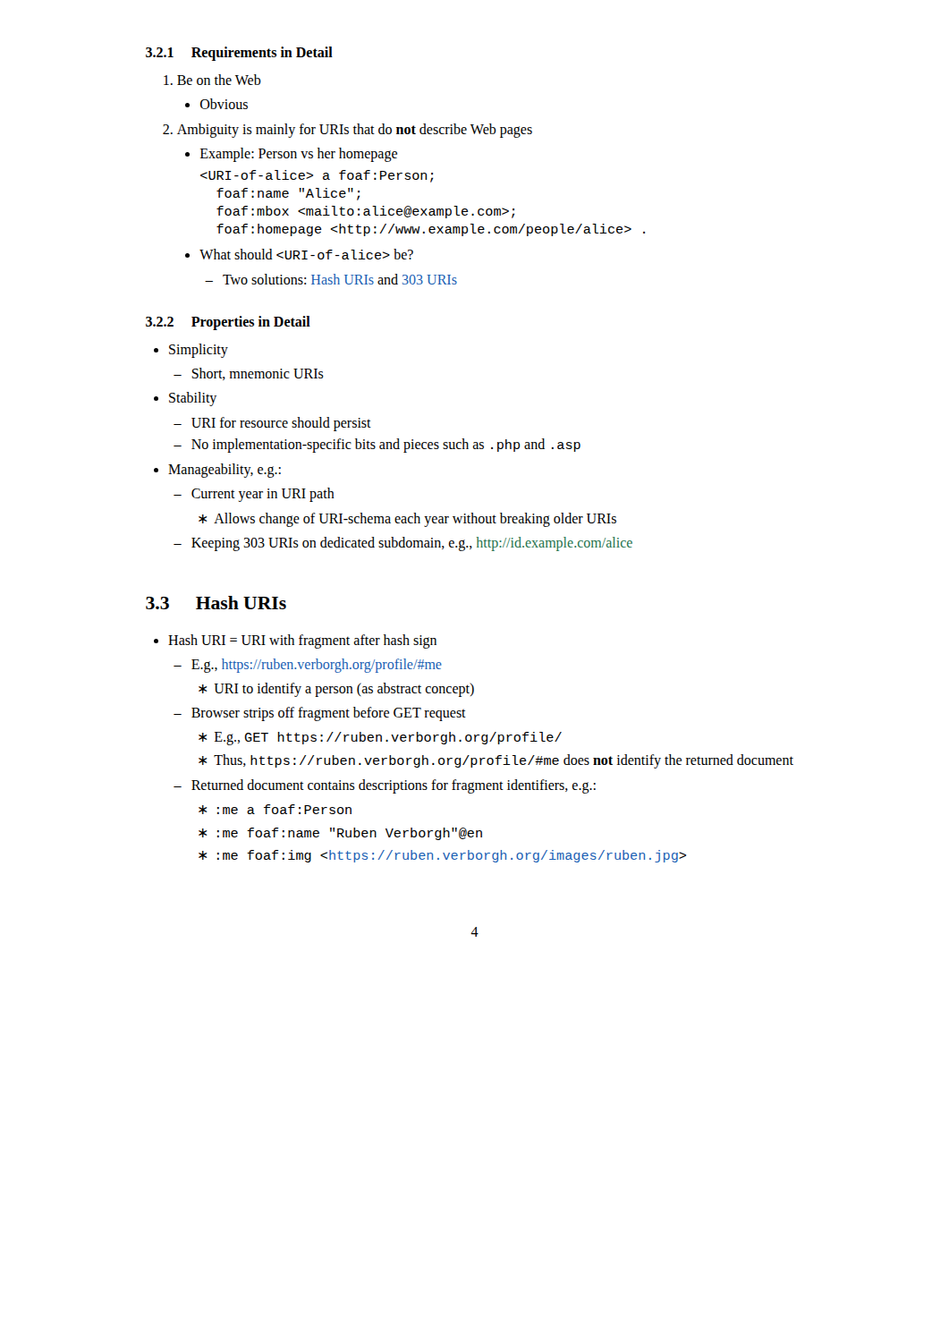3.2.1 Requirements in Detail
Be on the Web
Obvious
Ambiguity is mainly for URIs that do not describe Web pages
Example: Person vs her homepage
<URI-of-alice> a foaf:Person;
  foaf:name "Alice";
  foaf:mbox <mailto:alice@example.com>;
  foaf:homepage <http://www.example.com/people/alice> .
What should <URI-of-alice> be?
Two solutions: Hash URIs and 303 URIs
3.2.2 Properties in Detail
Simplicity
Short, mnemonic URIs
Stability
URI for resource should persist
No implementation-specific bits and pieces such as .php and .asp
Manageability, e.g.:
Current year in URI path
Allows change of URI-schema each year without breaking older URIs
Keeping 303 URIs on dedicated subdomain, e.g., http://id.example.com/alice
3.3 Hash URIs
Hash URI = URI with fragment after hash sign
E.g., https://ruben.verborgh.org/profile/#me
URI to identify a person (as abstract concept)
Browser strips off fragment before GET request
E.g., GET https://ruben.verborgh.org/profile/
Thus, https://ruben.verborgh.org/profile/#me does not identify the returned document
Returned document contains descriptions for fragment identifiers, e.g.:
:me a foaf:Person
:me foaf:name "Ruben Verborgh"@en
:me foaf:img <https://ruben.verborgh.org/images/ruben.jpg>
4